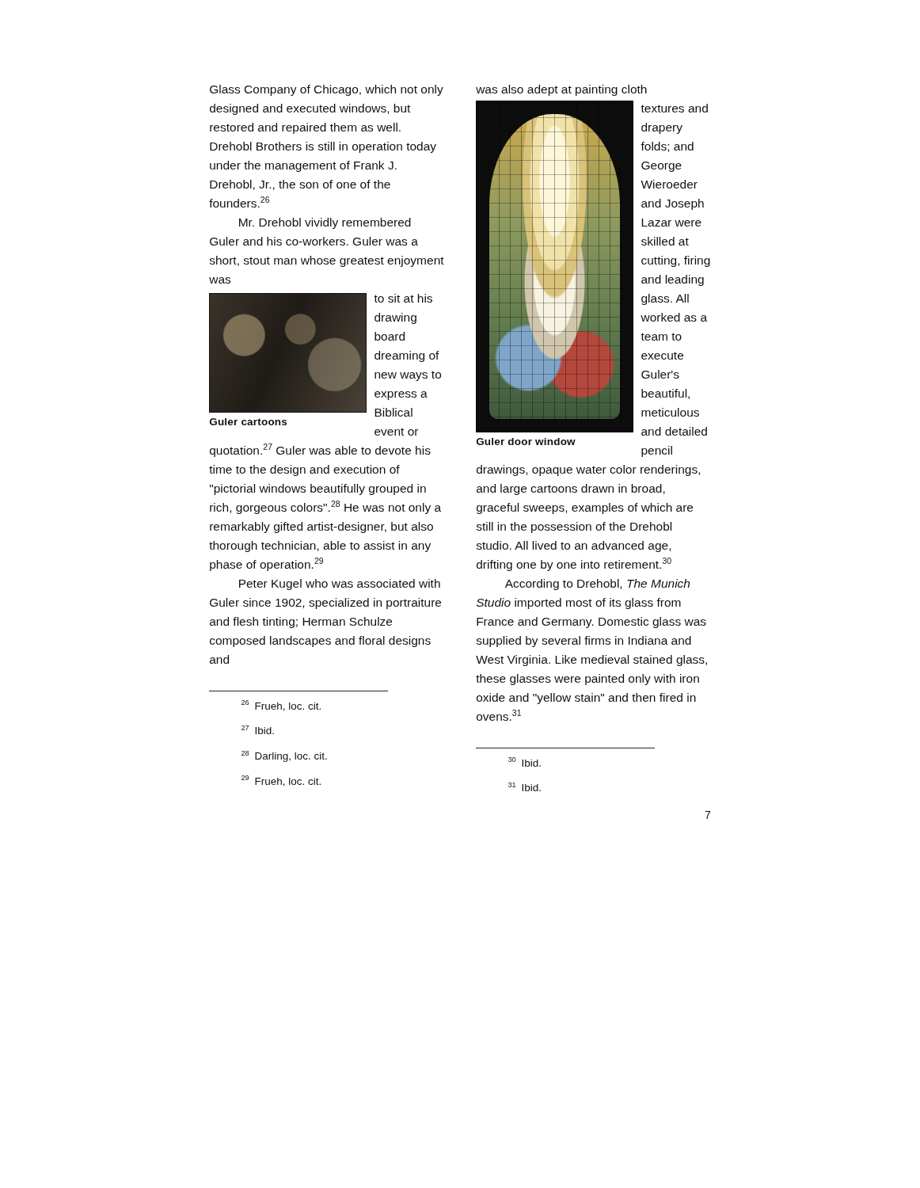Glass Company of Chicago, which not only designed and executed windows, but restored and repaired them as well. Drehobl Brothers is still in operation today under the management of Frank J. Drehobl, Jr., the son of one of the founders.26
Mr. Drehobl vividly remembered Guler and his co-workers. Guler was a short, stout man whose greatest enjoyment was
Guler cartoons
to sit at his drawing board dreaming of new ways to express a Biblical event or quotation.27 Guler was able to devote his time to the design and execution of "pictorial windows beautifully grouped in rich, gorgeous colors".28 He was not only a remarkably gifted artist-designer, but also thorough technician, able to assist in any phase of operation.29
Peter Kugel who was associated with Guler since 1902, specialized in portraiture and flesh tinting; Herman Schulze composed landscapes and floral designs and
26 Frueh, loc. cit.
27 Ibid.
28 Darling, loc. cit.
29 Frueh, loc. cit.
was also adept at painting cloth
Guler door window
textures and drapery folds; and George Wieroeder and Joseph Lazar were skilled at cutting, firing and leading glass. All worked as a team to execute Guler's beautiful, meticulous and detailed pencil drawings, opaque water color renderings, and large cartoons drawn in broad, graceful sweeps, examples of which are still in the possession of the Drehobl studio. All lived to an advanced age, drifting one by one into retirement.30
According to Drehobl, The Munich Studio imported most of its glass from France and Germany. Domestic glass was supplied by several firms in Indiana and West Virginia. Like medieval stained glass, these glasses were painted only with iron oxide and "yellow stain" and then fired in ovens.31
30 Ibid.
31 Ibid.
7